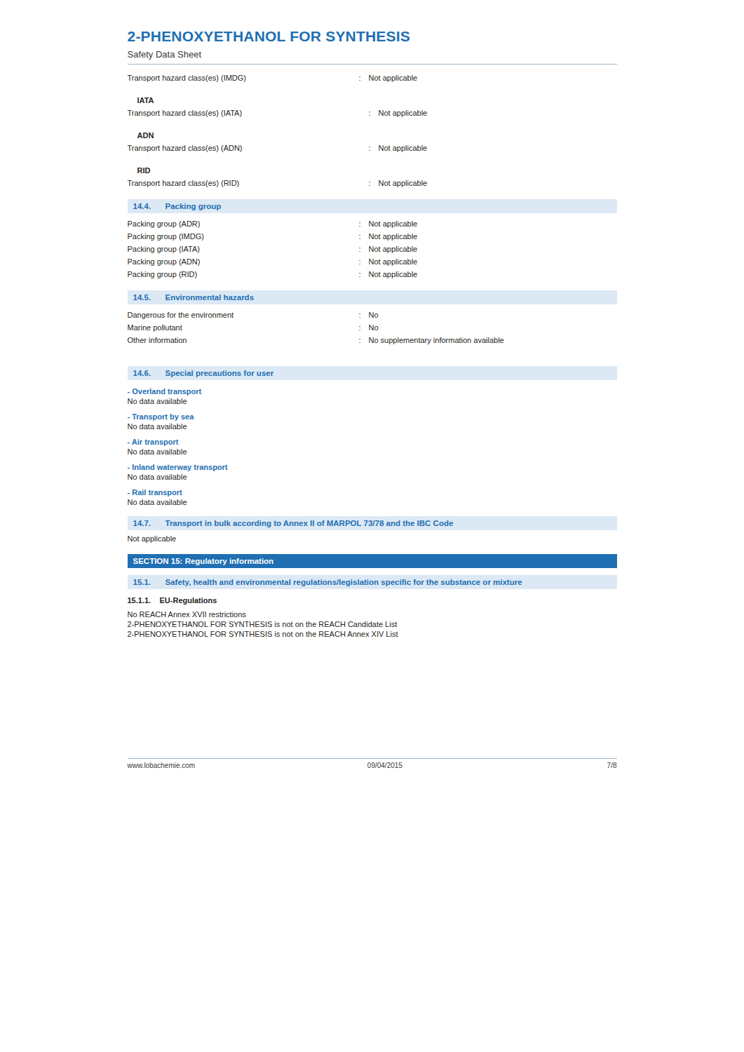2-PHENOXYETHANOL FOR SYNTHESIS
Safety Data Sheet
| Transport hazard class(es) (IMDG) | : | Not applicable |
| IATA | | |
| Transport hazard class(es) (IATA) | : | Not applicable |
| ADN | | |
| Transport hazard class(es) (ADN) | : | Not applicable |
| RID | | |
| Transport hazard class(es) (RID) | : | Not applicable |
14.4. Packing group
| Packing group (ADR) | : | Not applicable |
| Packing group (IMDG) | : | Not applicable |
| Packing group (IATA) | : | Not applicable |
| Packing group (ADN) | : | Not applicable |
| Packing group (RID) | : | Not applicable |
14.5. Environmental hazards
| Dangerous for the environment | : | No |
| Marine pollutant | : | No |
| Other information | : | No supplementary information available |
14.6. Special precautions for user
- Overland transport
No data available
- Transport by sea
No data available
- Air transport
No data available
- Inland waterway transport
No data available
- Rail transport
No data available
14.7. Transport in bulk according to Annex II of MARPOL 73/78 and the IBC Code
Not applicable
SECTION 15: Regulatory information
15.1. Safety, health and environmental regulations/legislation specific for the substance or mixture
15.1.1. EU-Regulations
No REACH Annex XVII restrictions
2-PHENOXYETHANOL FOR SYNTHESIS is not on the REACH Candidate List
2-PHENOXYETHANOL FOR SYNTHESIS is not on the REACH Annex XIV List
www.lobachemie.com
09/04/2015
7/8